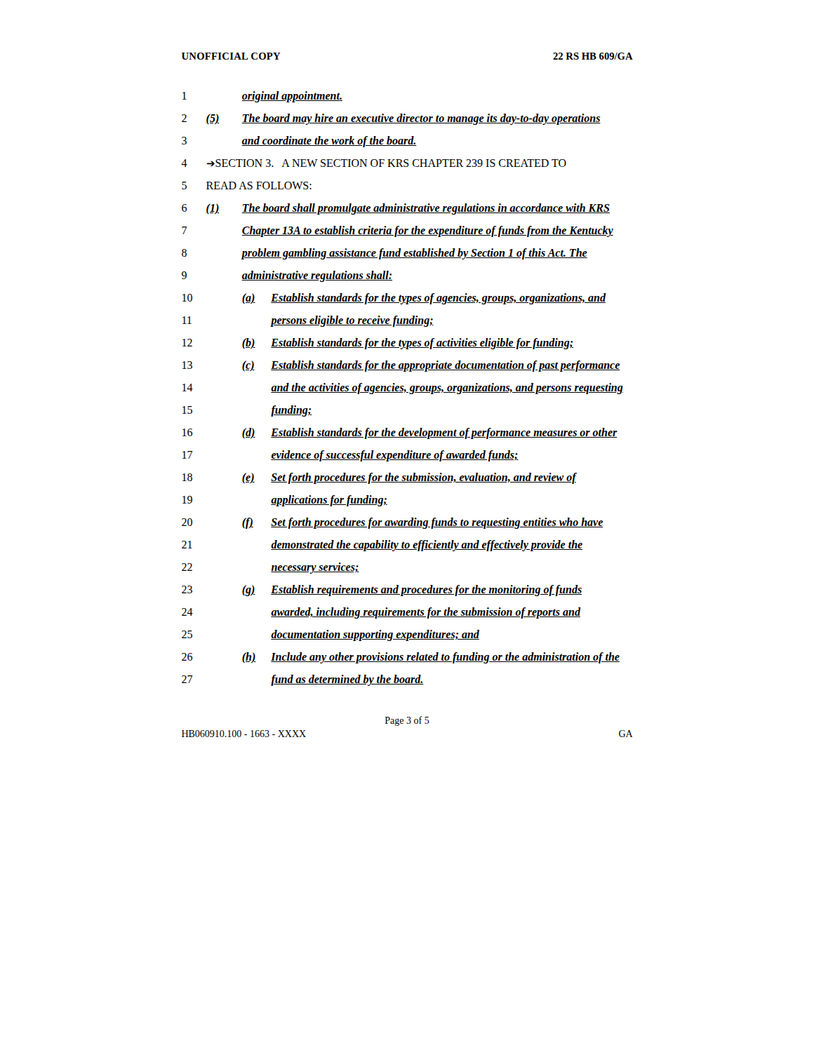UNOFFICIAL COPY
22 RS HB 609/GA
| 1 | original appointment. |
| 2 | (5) The board may hire an executive director to manage its day-to-day operations |
| 3 | and coordinate the work of the board. |
| 4 | ➔ SECTION 3. A NEW SECTION OF KRS CHAPTER 239 IS CREATED TO |
| 5 | READ AS FOLLOWS: |
| 6 | (1) The board shall promulgate administrative regulations in accordance with KRS |
| 7 | Chapter 13A to establish criteria for the expenditure of funds from the Kentucky |
| 8 | problem gambling assistance fund established by Section 1 of this Act. The |
| 9 | administrative regulations shall: |
| 10 | (a) Establish standards for the types of agencies, groups, organizations, and |
| 11 | persons eligible to receive funding; |
| 12 | (b) Establish standards for the types of activities eligible for funding; |
| 13 | (c) Establish standards for the appropriate documentation of past performance |
| 14 | and the activities of agencies, groups, organizations, and persons requesting |
| 15 | funding; |
| 16 | (d) Establish standards for the development of performance measures or other |
| 17 | evidence of successful expenditure of awarded funds; |
| 18 | (e) Set forth procedures for the submission, evaluation, and review of |
| 19 | applications for funding; |
| 20 | (f) Set forth procedures for awarding funds to requesting entities who have |
| 21 | demonstrated the capability to efficiently and effectively provide the |
| 22 | necessary services; |
| 23 | (g) Establish requirements and procedures for the monitoring of funds |
| 24 | awarded, including requirements for the submission of reports and |
| 25 | documentation supporting expenditures; and |
| 26 | (h) Include any other provisions related to funding or the administration of the |
| 27 | fund as determined by the board. |
Page 3 of 5
HB060910.100 - 1663 - XXXX
GA